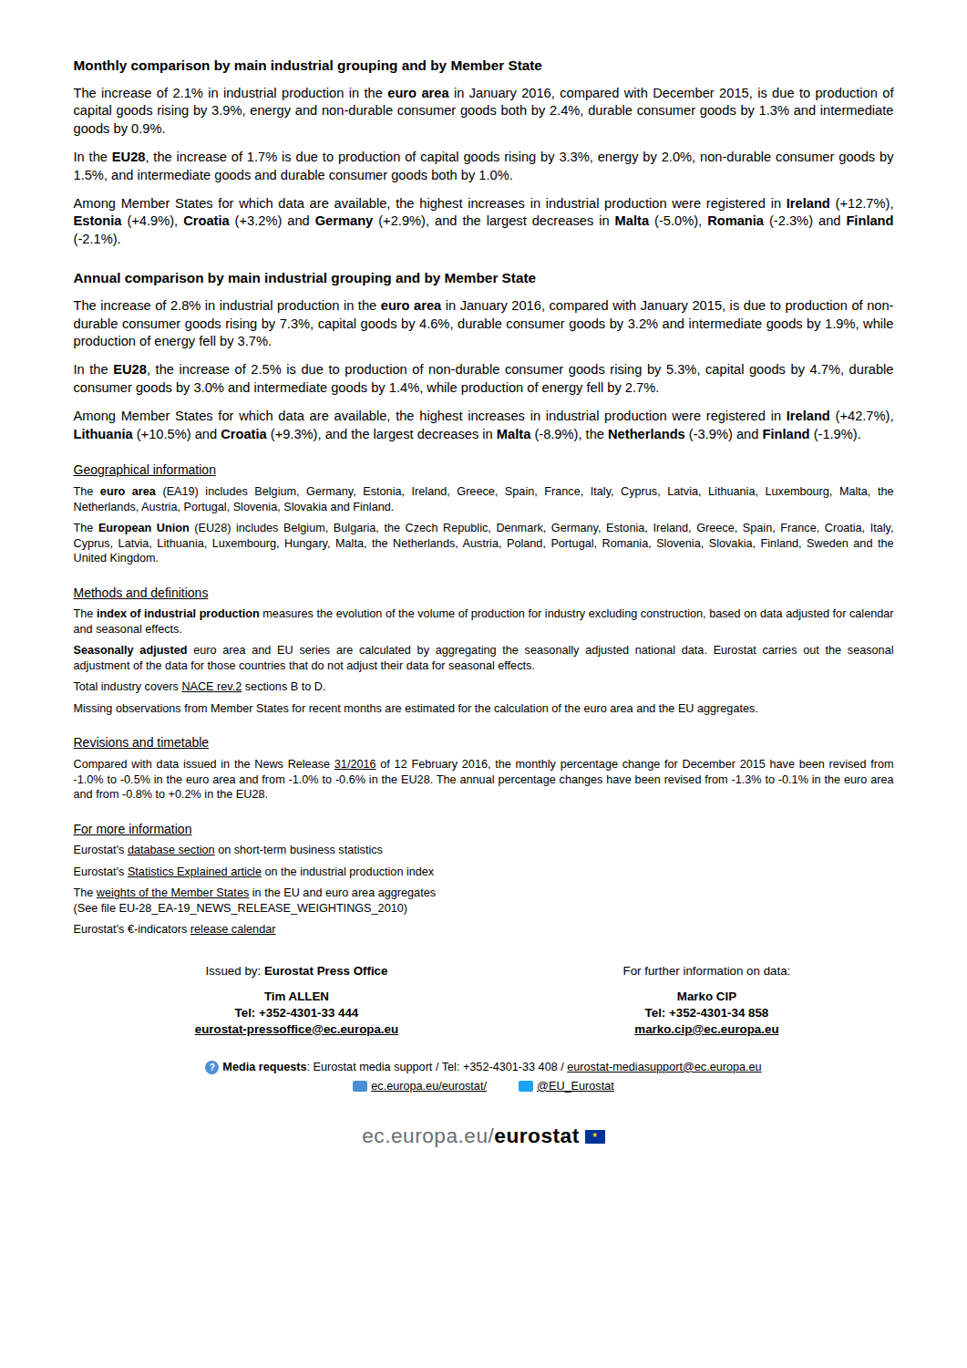Monthly comparison by main industrial grouping and by Member State
The increase of 2.1% in industrial production in the euro area in January 2016, compared with December 2015, is due to production of capital goods rising by 3.9%, energy and non-durable consumer goods both by 2.4%, durable consumer goods by 1.3% and intermediate goods by 0.9%.
In the EU28, the increase of 1.7% is due to production of capital goods rising by 3.3%, energy by 2.0%, non-durable consumer goods by 1.5%, and intermediate goods and durable consumer goods both by 1.0%.
Among Member States for which data are available, the highest increases in industrial production were registered in Ireland (+12.7%), Estonia (+4.9%), Croatia (+3.2%) and Germany (+2.9%), and the largest decreases in Malta (-5.0%), Romania (-2.3%) and Finland (-2.1%).
Annual comparison by main industrial grouping and by Member State
The increase of 2.8% in industrial production in the euro area in January 2016, compared with January 2015, is due to production of non-durable consumer goods rising by 7.3%, capital goods by 4.6%, durable consumer goods by 3.2% and intermediate goods by 1.9%, while production of energy fell by 3.7%.
In the EU28, the increase of 2.5% is due to production of non-durable consumer goods rising by 5.3%, capital goods by 4.7%, durable consumer goods by 3.0% and intermediate goods by 1.4%, while production of energy fell by 2.7%.
Among Member States for which data are available, the highest increases in industrial production were registered in Ireland (+42.7%), Lithuania (+10.5%) and Croatia (+9.3%), and the largest decreases in Malta (-8.9%), the Netherlands (-3.9%) and Finland (-1.9%).
Geographical information
The euro area (EA19) includes Belgium, Germany, Estonia, Ireland, Greece, Spain, France, Italy, Cyprus, Latvia, Lithuania, Luxembourg, Malta, the Netherlands, Austria, Portugal, Slovenia, Slovakia and Finland.
The European Union (EU28) includes Belgium, Bulgaria, the Czech Republic, Denmark, Germany, Estonia, Ireland, Greece, Spain, France, Croatia, Italy, Cyprus, Latvia, Lithuania, Luxembourg, Hungary, Malta, the Netherlands, Austria, Poland, Portugal, Romania, Slovenia, Slovakia, Finland, Sweden and the United Kingdom.
Methods and definitions
The index of industrial production measures the evolution of the volume of production for industry excluding construction, based on data adjusted for calendar and seasonal effects.
Seasonally adjusted euro area and EU series are calculated by aggregating the seasonally adjusted national data. Eurostat carries out the seasonal adjustment of the data for those countries that do not adjust their data for seasonal effects.
Total industry covers NACE rev.2 sections B to D.
Missing observations from Member States for recent months are estimated for the calculation of the euro area and the EU aggregates.
Revisions and timetable
Compared with data issued in the News Release 31/2016 of 12 February 2016, the monthly percentage change for December 2015 have been revised from -1.0% to -0.5% in the euro area and from -1.0% to -0.6% in the EU28. The annual percentage changes have been revised from -1.3% to -0.1% in the euro area and from -0.8% to +0.2% in the EU28.
For more information
Eurostat's database section on short-term business statistics
Eurostat's Statistics Explained article on the industrial production index
The weights of the Member States in the EU and euro area aggregates
(See file EU-28_EA-19_NEWS_RELEASE_WEIGHTINGS_2010)
Eurostat's €-indicators release calendar
| Issued by: Eurostat Press Office | For further information on data: |
| Tim ALLEN Tel: +352-4301-33 444 eurostat-pressoffice@ec.europa.eu | Marko CIP Tel: +352-4301-34 858 marko.cip@ec.europa.eu |
?Media requests: Eurostat media support / Tel: +352-4301-33 408 / eurostat-mediasupport@ec.europa.eu
ec.europa.eu/eurostat/ @EU_Eurostat
ec.europa.eu/eurostat